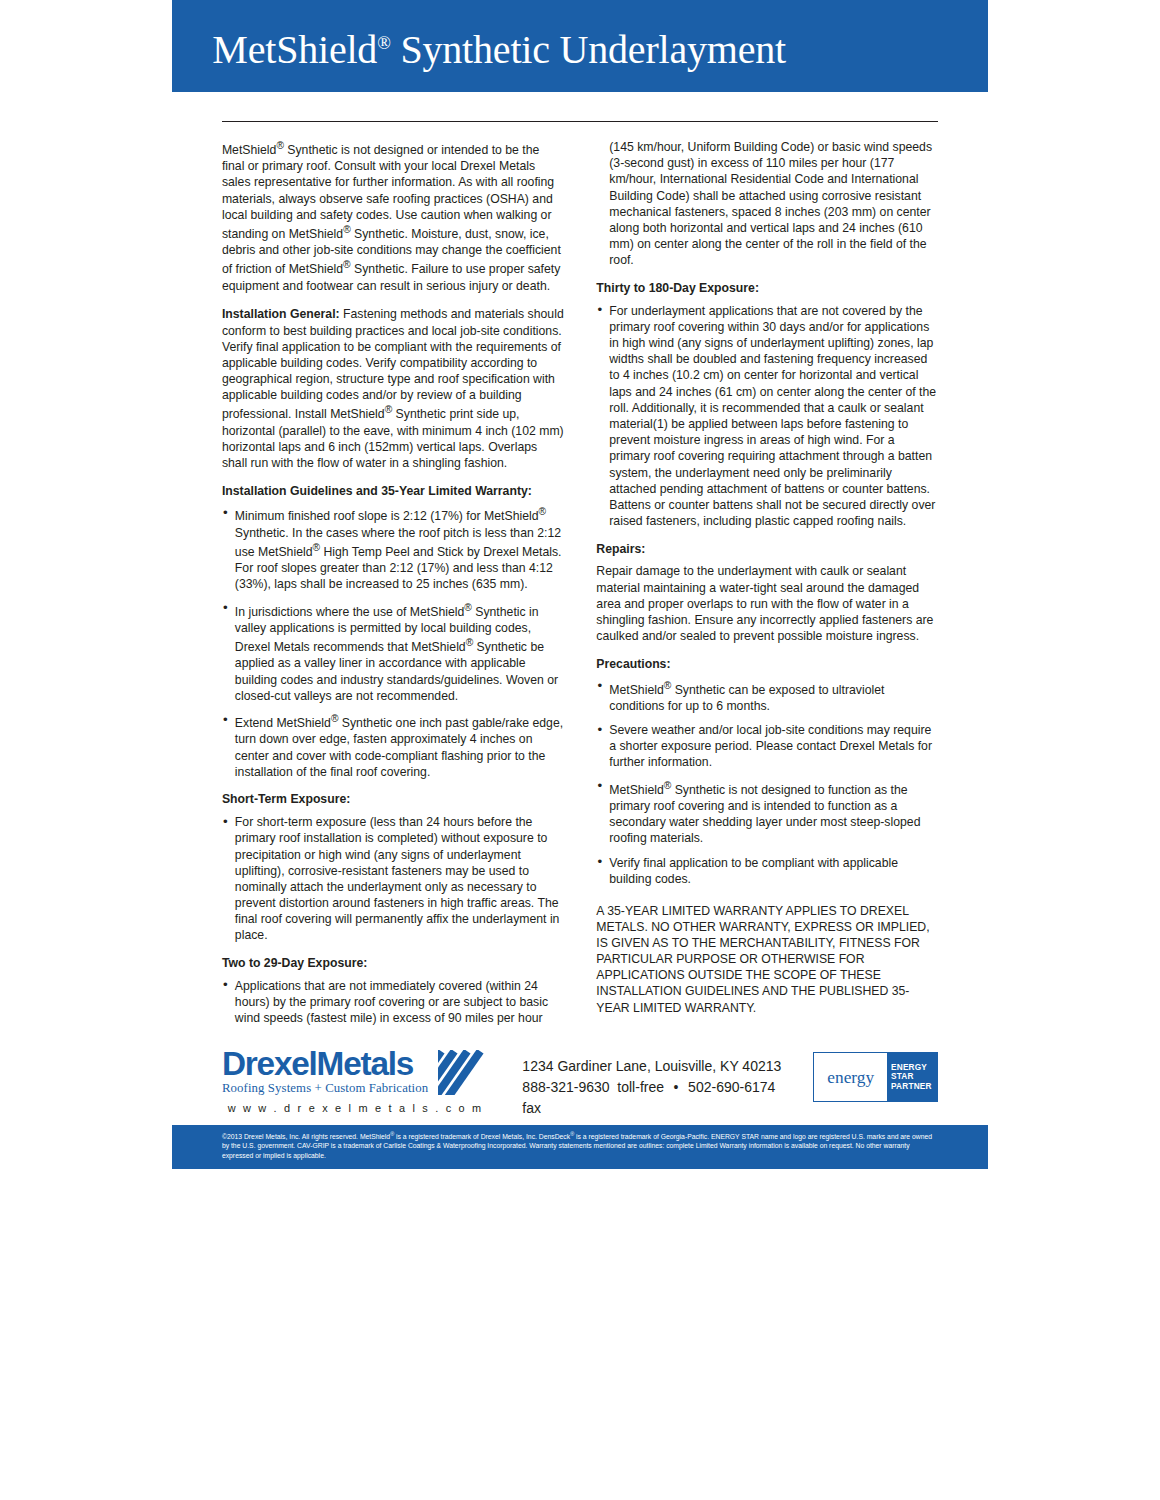MetShield® Synthetic Underlayment
MetShield® Synthetic is not designed or intended to be the final or primary roof. Consult with your local Drexel Metals sales representative for further information. As with all roofing materials, always observe safe roofing practices (OSHA) and local building and safety codes. Use caution when walking or standing on MetShield® Synthetic. Moisture, dust, snow, ice, debris and other job-site conditions may change the coefficient of friction of MetShield® Synthetic. Failure to use proper safety equipment and footwear can result in serious injury or death.
Installation General: Fastening methods and materials should conform to best building practices and local job-site conditions. Verify final application to be compliant with the requirements of applicable building codes. Verify compatibility according to geographical region, structure type and roof specification with applicable building codes and/or by review of a building professional. Install MetShield® Synthetic print side up, horizontal (parallel) to the eave, with minimum 4 inch (102 mm) horizontal laps and 6 inch (152mm) vertical laps. Overlaps shall run with the flow of water in a shingling fashion.
Installation Guidelines and 35-Year Limited Warranty:
Minimum finished roof slope is 2:12 (17%) for MetShield® Synthetic. In the cases where the roof pitch is less than 2:12 use MetShield® High Temp Peel and Stick by Drexel Metals. For roof slopes greater than 2:12 (17%) and less than 4:12 (33%), laps shall be increased to 25 inches (635 mm).
In jurisdictions where the use of MetShield® Synthetic in valley applications is permitted by local building codes, Drexel Metals recommends that MetShield® Synthetic be applied as a valley liner in accordance with applicable building codes and industry standards/guidelines. Woven or closed-cut valleys are not recommended.
Extend MetShield® Synthetic one inch past gable/rake edge, turn down over edge, fasten approximately 4 inches on center and cover with code-compliant flashing prior to the installation of the final roof covering.
Short-Term Exposure:
For short-term exposure (less than 24 hours before the primary roof installation is completed) without exposure to precipitation or high wind (any signs of underlayment uplifting), corrosive-resistant fasteners may be used to nominally attach the underlayment only as necessary to prevent distortion around fasteners in high traffic areas. The final roof covering will permanently affix the underlayment in place.
Two to 29-Day Exposure:
Applications that are not immediately covered (within 24 hours) by the primary roof covering or are subject to basic wind speeds (fastest mile) in excess of 90 miles per hour (145 km/hour, Uniform Building Code) or basic wind speeds (3-second gust) in excess of 110 miles per hour (177 km/hour, International Residential Code and International Building Code) shall be attached using corrosive resistant mechanical fasteners, spaced 8 inches (203 mm) on center along both horizontal and vertical laps and 24 inches (610 mm) on center along the center of the roll in the field of the roof.
Thirty to 180-Day Exposure:
For underlayment applications that are not covered by the primary roof covering within 30 days and/or for applications in high wind (any signs of underlayment uplifting) zones, lap widths shall be doubled and fastening frequency increased to 4 inches (10.2 cm) on center for horizontal and vertical laps and 24 inches (61 cm) on center along the center of the roll. Additionally, it is recommended that a caulk or sealant material(1) be applied between laps before fastening to prevent moisture ingress in areas of high wind. For a primary roof covering requiring attachment through a batten system, the underlayment need only be preliminarily attached pending attachment of battens or counter battens. Battens or counter battens shall not be secured directly over raised fasteners, including plastic capped roofing nails.
Repairs:
Repair damage to the underlayment with caulk or sealant material maintaining a water-tight seal around the damaged area and proper overlaps to run with the flow of water in a shingling fashion. Ensure any incorrectly applied fasteners are caulked and/or sealed to prevent possible moisture ingress.
Precautions:
MetShield® Synthetic can be exposed to ultraviolet conditions for up to 6 months.
Severe weather and/or local job-site conditions may require a shorter exposure period. Please contact Drexel Metals for further information.
MetShield® Synthetic is not designed to function as the primary roof covering and is intended to function as a secondary water shedding layer under most steep-sloped roofing materials.
Verify final application to be compliant with applicable building codes.
A 35-YEAR LIMITED WARRANTY APPLIES TO DREXEL METALS. NO OTHER WARRANTY, EXPRESS OR IMPLIED, IS GIVEN AS TO THE MERCHANTABILITY, FITNESS FOR PARTICULAR PURPOSE OR OTHERWISE FOR APPLICATIONS OUTSIDE THE SCOPE OF THESE INSTALLATION GUIDELINES AND THE PUBLISHED 35-YEAR LIMITED WARRANTY.
DrexelMetals Roofing Systems + Custom Fabrication
w w w . d r e x e l m e t a l s . c o m
1234 Gardiner Lane, Louisville, KY 40213
888-321-9630 toll-free•502-690-6174 fax
energy
ENERGY STAR PARTNER
©2013 Drexel Metals, Inc. All rights reserved. MetShield® is a registered trademark of Drexel Metals, Inc. DensDeck® is a registered trademark of Georgia-Pacific. ENERGY STAR name and logo are registered U.S. marks and are owned by the U.S. government. CAV-GRIP is a trademark of Carlisle Coatings & Waterproofing Incorporated. Warranty statements mentioned are outlines: complete Limited Warranty information is available on request. No other warranty expressed or implied is applicable.